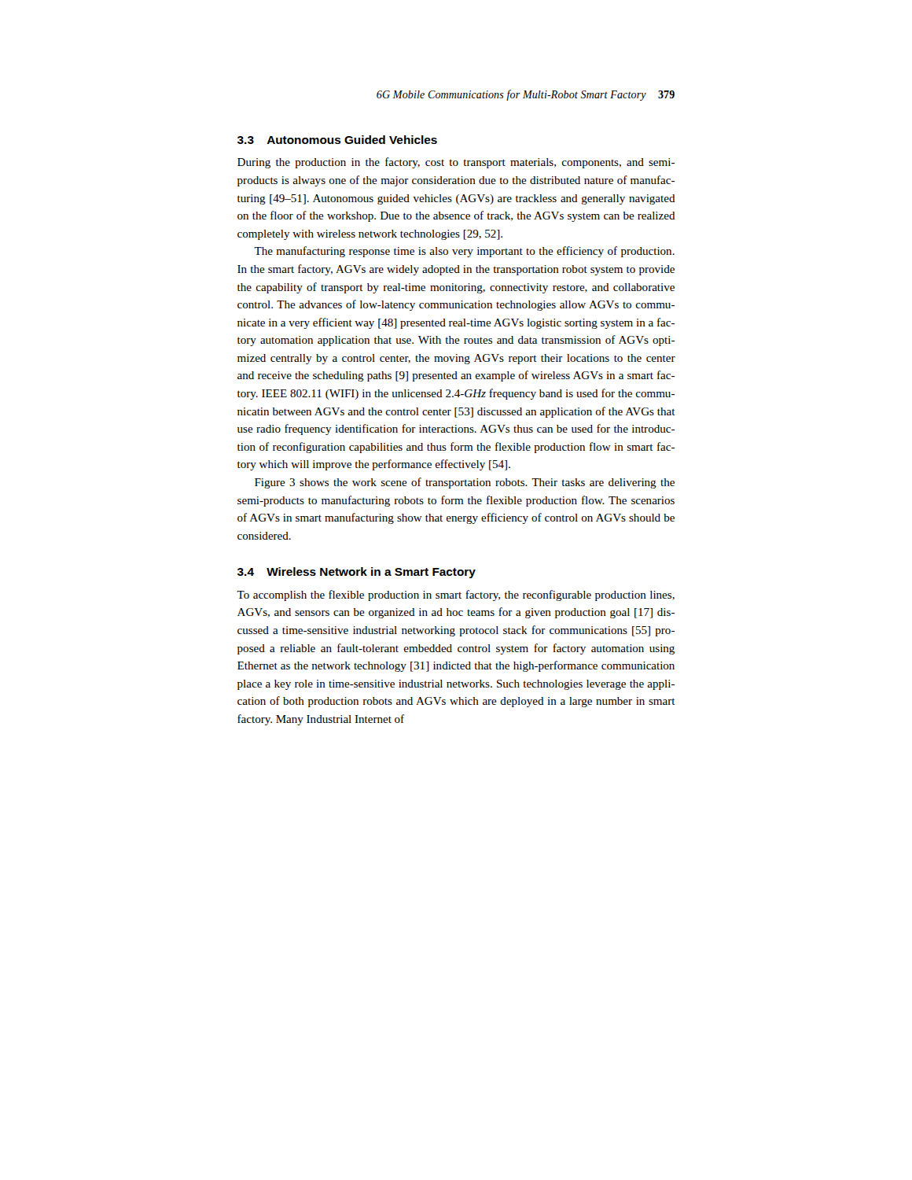6G Mobile Communications for Multi-Robot Smart Factory379
3.3 Autonomous Guided Vehicles
During the production in the factory, cost to transport materials, components, and semi-products is always one of the major consideration due to the distributed nature of manufacturing [49–51]. Autonomous guided vehicles (AGVs) are trackless and generally navigated on the floor of the workshop. Due to the absence of track, the AGVs system can be realized completely with wireless network technologies [29, 52].
The manufacturing response time is also very important to the efficiency of production. In the smart factory, AGVs are widely adopted in the transportation robot system to provide the capability of transport by real-time monitoring, connectivity restore, and collaborative control. The advances of low-latency communication technologies allow AGVs to communicate in a very efficient way [48] presented real-time AGVs logistic sorting system in a factory automation application that use. With the routes and data transmission of AGVs optimized centrally by a control center, the moving AGVs report their locations to the center and receive the scheduling paths [9] presented an example of wireless AGVs in a smart factory. IEEE 802.11 (WIFI) in the unlicensed 2.4-GHz frequency band is used for the communicatin between AGVs and the control center [53] discussed an application of the AVGs that use radio frequency identification for interactions. AGVs thus can be used for the introduction of reconfiguration capabilities and thus form the flexible production flow in smart factory which will improve the performance effectively [54].
Figure 3 shows the work scene of transportation robots. Their tasks are delivering the semi-products to manufacturing robots to form the flexible production flow. The scenarios of AGVs in smart manufacturing show that energy efficiency of control on AGVs should be considered.
3.4 Wireless Network in a Smart Factory
To accomplish the flexible production in smart factory, the reconfigurable production lines, AGVs, and sensors can be organized in ad hoc teams for a given production goal [17] discussed a time-sensitive industrial networking protocol stack for communications [55] proposed a reliable an fault-tolerant embedded control system for factory automation using Ethernet as the network technology [31] indicted that the high-performance communication place a key role in time-sensitive industrial networks. Such technologies leverage the application of both production robots and AGVs which are deployed in a large number in smart factory. Many Industrial Internet of